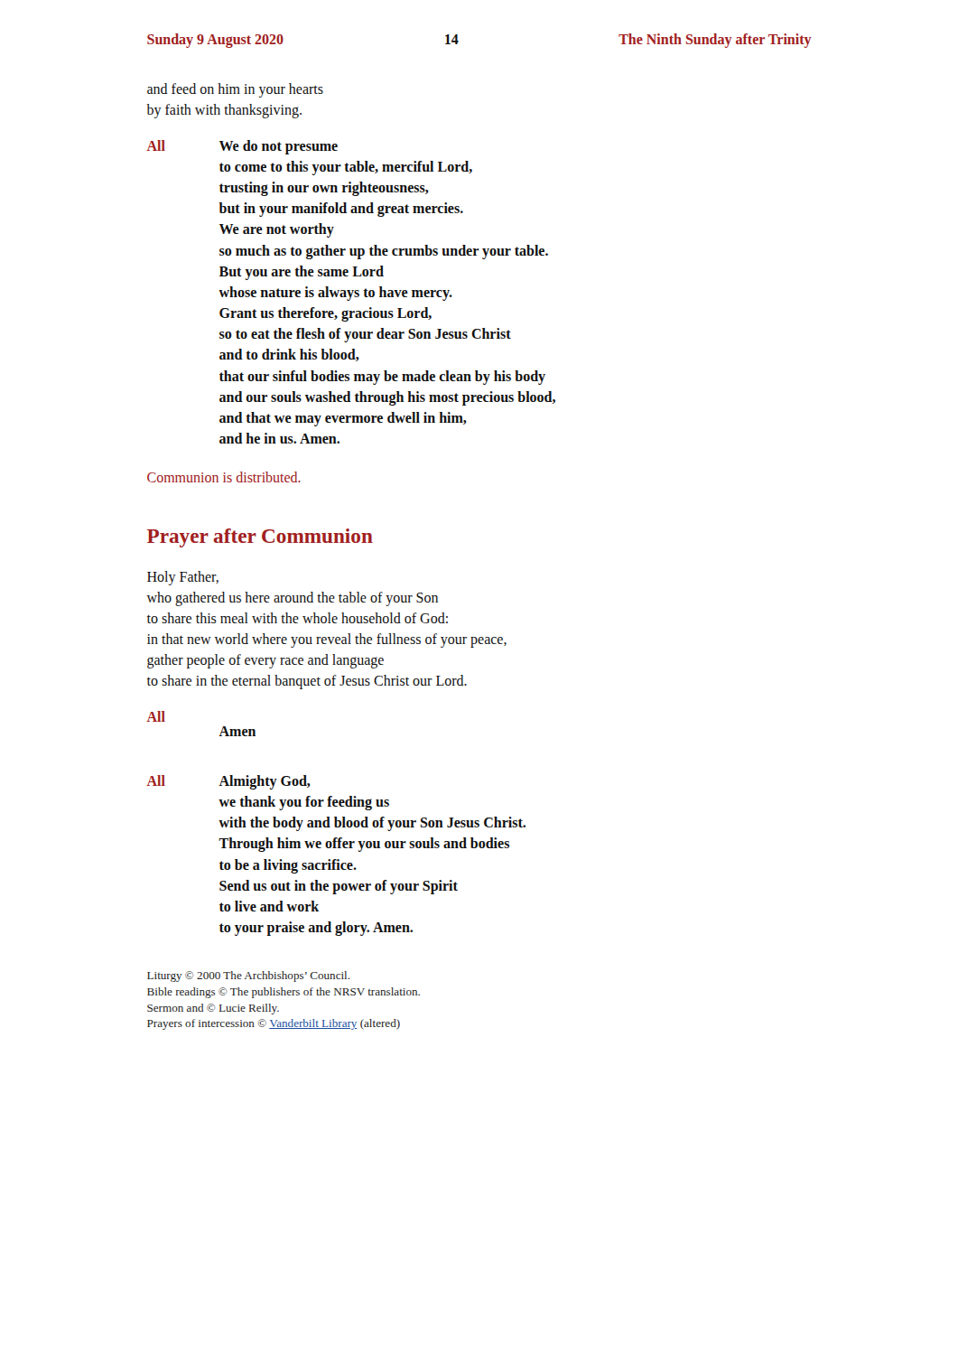Sunday 9 August 2020 14 The Ninth Sunday after Trinity
and feed on him in your hearts
by faith with thanksgiving.
All
We do not presume
to come to this your table, merciful Lord,
trusting in our own righteousness,
but in your manifold and great mercies.
We are not worthy
so much as to gather up the crumbs under your table.
But you are the same Lord
whose nature is always to have mercy.
Grant us therefore, gracious Lord,
so to eat the flesh of your dear Son Jesus Christ
and to drink his blood,
that our sinful bodies may be made clean by his body
and our souls washed through his most precious blood,
and that we may evermore dwell in him,
and he in us. Amen.
Communion is distributed.
Prayer after Communion
Holy Father,
who gathered us here around the table of your Son
to share this meal with the whole household of God:
in that new world where you reveal the fullness of your peace,
gather people of every race and language
to share in the eternal banquet of Jesus Christ our Lord.
All
Amen
All
Almighty God,
we thank you for feeding us
with the body and blood of your Son Jesus Christ.
Through him we offer you our souls and bodies
to be a living sacrifice.
Send us out in the power of your Spirit
to live and work
to your praise and glory. Amen.
Liturgy © 2000 The Archbishops’ Council.
Bible readings © The publishers of the NRSV translation.
Sermon and © Lucie Reilly.
Prayers of intercession © Vanderbilt Library (altered)